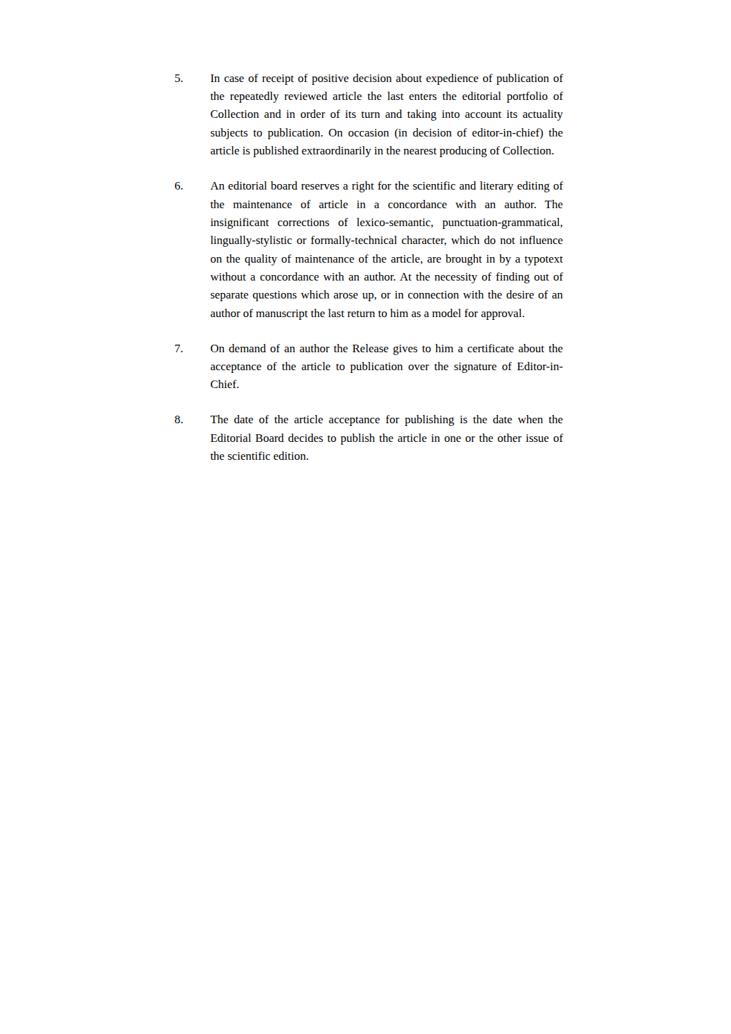In case of receipt of positive decision about expedience of publication of the repeatedly reviewed article the last enters the editorial portfolio of Collection and in order of its turn and taking into account its actuality subjects to publication. On occasion (in decision of editor-in-chief) the article is published extraordinarily in the nearest producing of Collection.
An editorial board reserves a right for the scientific and literary editing of the maintenance of article in a concordance with an author. The insignificant corrections of lexico-semantic, punctuation-grammatical, lingually-stylistic or formally-technical character, which do not influence on the quality of maintenance of the article, are brought in by a typotext without a concordance with an author. At the necessity of finding out of separate questions which arose up, or in connection with the desire of an author of manuscript the last return to him as a model for approval.
On demand of an author the Release gives to him a certificate about the acceptance of the article to publication over the signature of Editor-in-Chief.
The date of the article acceptance for publishing is the date when the Editorial Board decides to publish the article in one or the other issue of the scientific edition.